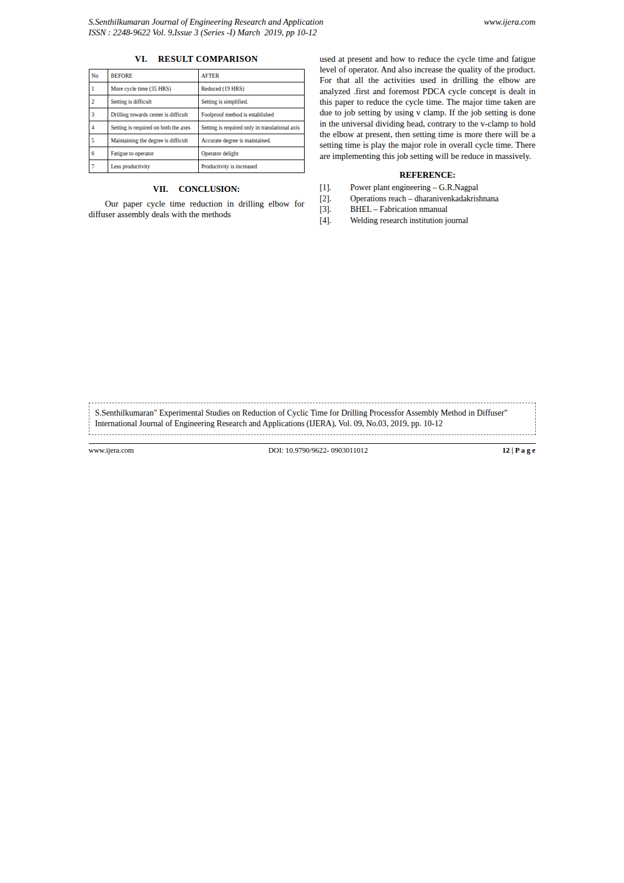S.Senthilkumaran Journal of Engineering Research and Application www.ijera.com
ISSN : 2248-9622 Vol. 9,Issue 3 (Series -I) March 2019, pp 10-12
VI. RESULT COMPARISON
| No | BEFORE | AFTER |
| --- | --- | --- |
| 1 | More cycle time (35 HRS) | Reduced (19 HRS) |
| 2 | Setting is difficult | Setting is simplified. |
| 3 | Drilling towards center is difficult | Foolproof method is established |
| 4 | Setting is required on both the axes | Setting is required only in translational axis |
| 5 | Maintaining the degree is difficult | Accurate degree is maintained. |
| 6 | Fatigue to operator | Operator delight |
| 7 | Less productivity | Productivity is increased |
VII. CONCLUSION:
Our paper cycle time reduction in drilling elbow for diffuser assembly deals with the methods
used at present and how to reduce the cycle time and fatigue level of operator. And also increase the quality of the product. For that all the activities used in drilling the elbow are analyzed .first and foremost PDCA cycle concept is dealt in this paper to reduce the cycle time. The major time taken are due to job setting by using v clamp. If the job setting is done in the universal dividing head, contrary to the v-clamp to hold the elbow at present, then setting time is more there will be a setting time is play the major role in overall cycle time. There are implementing this job setting will be reduce in massively.
REFERENCE:
[1]. Power plant engineering – G.R.Nagpal
[2]. Operations reach – dharanivenkadakrishnana
[3]. BHEL – Fabrication nmanual
[4]. Welding research institution journal
S.Senthilkumaran" Experimental Studies on Reduction of Cyclic Time for Drilling Processfor Assembly Method in Diffuser" International Journal of Engineering Research and Applications (IJERA), Vol. 09, No.03, 2019, pp. 10-12
www.ijera.com DOI: 10.9790/9622- 0903011012 12 | P a g e